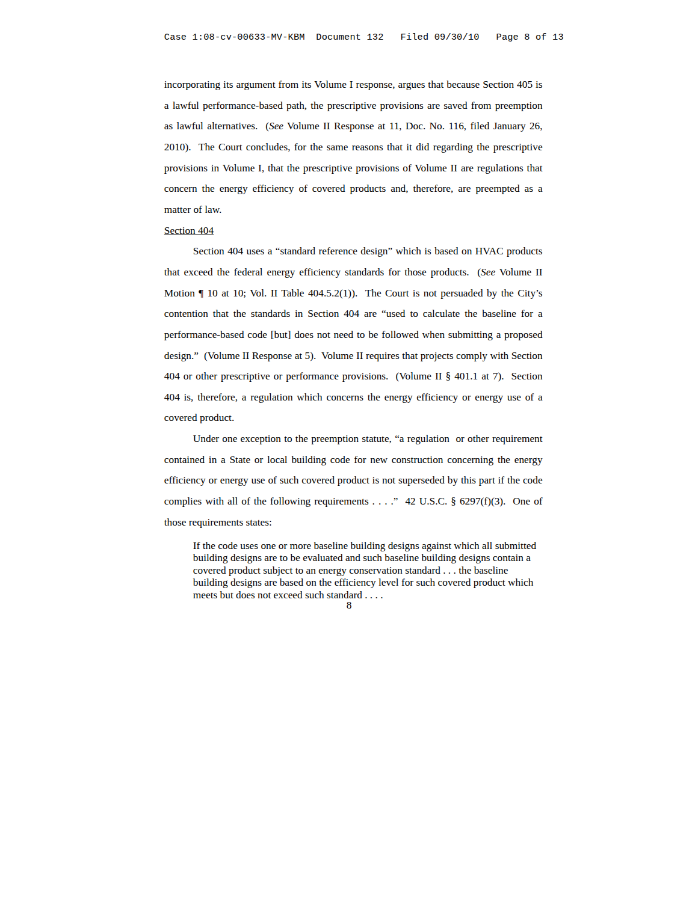Case 1:08-cv-00633-MV-KBM Document 132 Filed 09/30/10 Page 8 of 13
incorporating its argument from its Volume I response, argues that because Section 405 is a lawful performance-based path, the prescriptive provisions are saved from preemption as lawful alternatives. (See Volume II Response at 11, Doc. No. 116, filed January 26, 2010). The Court concludes, for the same reasons that it did regarding the prescriptive provisions in Volume I, that the prescriptive provisions of Volume II are regulations that concern the energy efficiency of covered products and, therefore, are preempted as a matter of law.
Section 404
Section 404 uses a “standard reference design” which is based on HVAC products that exceed the federal energy efficiency standards for those products. (See Volume II Motion ¶ 10 at 10; Vol. II Table 404.5.2(1)). The Court is not persuaded by the City’s contention that the standards in Section 404 are “used to calculate the baseline for a performance-based code [but] does not need to be followed when submitting a proposed design.” (Volume II Response at 5). Volume II requires that projects comply with Section 404 or other prescriptive or performance provisions. (Volume II § 401.1 at 7). Section 404 is, therefore, a regulation which concerns the energy efficiency or energy use of a covered product.
Under one exception to the preemption statute, “a regulation or other requirement contained in a State or local building code for new construction concerning the energy efficiency or energy use of such covered product is not superseded by this part if the code complies with all of the following requirements . . . .” 42 U.S.C. § 6297(f)(3). One of those requirements states:
If the code uses one or more baseline building designs against which all submitted building designs are to be evaluated and such baseline building designs contain a covered product subject to an energy conservation standard . . . the baseline building designs are based on the efficiency level for such covered product which meets but does not exceed such standard . . . .
8